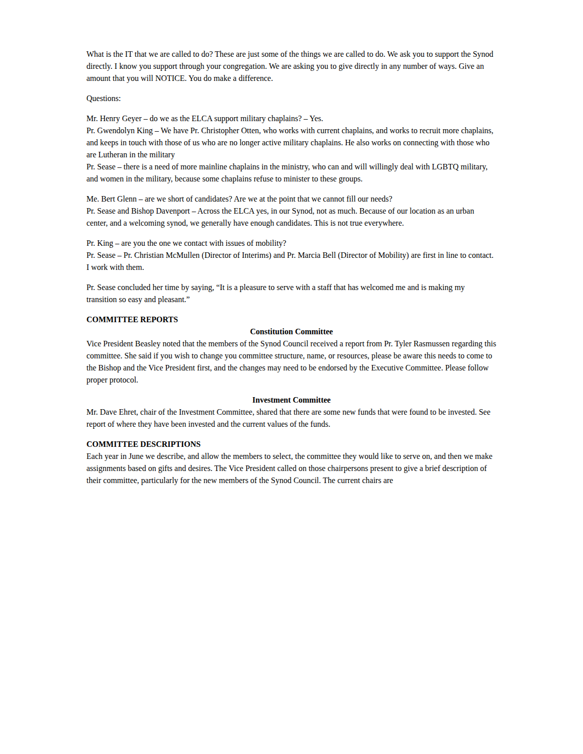What is the IT that we are called to do? These are just some of the things we are called to do. We ask you to support the Synod directly. I know you support through your congregation. We are asking you to give directly in any number of ways. Give an amount that you will NOTICE. You do make a difference.
Questions:
Mr. Henry Geyer – do we as the ELCA support military chaplains? – Yes.
Pr. Gwendolyn King – We have Pr. Christopher Otten, who works with current chaplains, and works to recruit more chaplains, and keeps in touch with those of us who are no longer active military chaplains. He also works on connecting with those who are Lutheran in the military
Pr. Sease – there is a need of more mainline chaplains in the ministry, who can and will willingly deal with LGBTQ military, and women in the military, because some chaplains refuse to minister to these groups.
Me. Bert Glenn – are we short of candidates? Are we at the point that we cannot fill our needs?
Pr. Sease and Bishop Davenport – Across the ELCA yes, in our Synod, not as much. Because of our location as an urban center, and a welcoming synod, we generally have enough candidates. This is not true everywhere.
Pr. King – are you the one we contact with issues of mobility?
Pr. Sease – Pr. Christian McMullen (Director of Interims) and Pr. Marcia Bell (Director of Mobility) are first in line to contact. I work with them.
Pr. Sease concluded her time by saying, “It is a pleasure to serve with a staff that has welcomed me and is making my transition so easy and pleasant.”
COMMITTEE REPORTS
Constitution Committee
Vice President Beasley noted that the members of the Synod Council received a report from Pr. Tyler Rasmussen regarding this committee. She said if you wish to change you committee structure, name, or resources, please be aware this needs to come to the Bishop and the Vice President first, and the changes may need to be endorsed by the Executive Committee. Please follow proper protocol.
Investment Committee
Mr. Dave Ehret, chair of the Investment Committee, shared that there are some new funds that were found to be invested. See report of where they have been invested and the current values of the funds.
COMMITTEE DESCRIPTIONS
Each year in June we describe, and allow the members to select, the committee they would like to serve on, and then we make assignments based on gifts and desires. The Vice President called on those chairpersons present to give a brief description of their committee, particularly for the new members of the Synod Council. The current chairs are